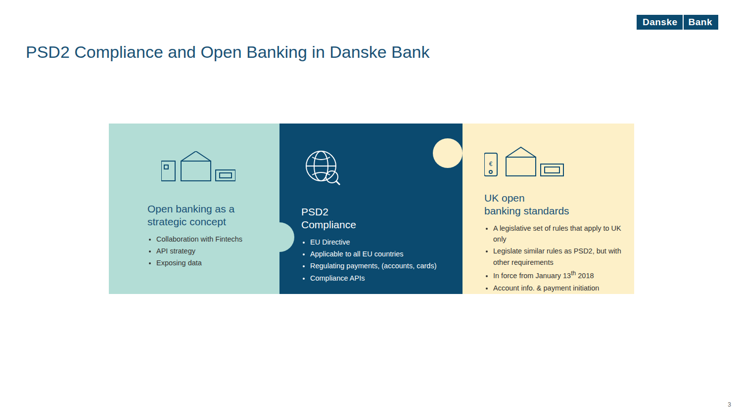Danske Bank
PSD2 Compliance and Open Banking in Danske Bank
Open banking as a
strategic concept
Collaboration with Fintechs
API strategy
Exposing data
PSD2
Compliance
EU Directive
Applicable to all EU countries
Regulating payments, (accounts, cards)
Compliance APIs
€
UK open
banking standards
A legislative set of rules that apply to UK only
Legislate similar rules as PSD2, but with other requirements
In force from January 13th 2018
Account info. & payment initiation
3